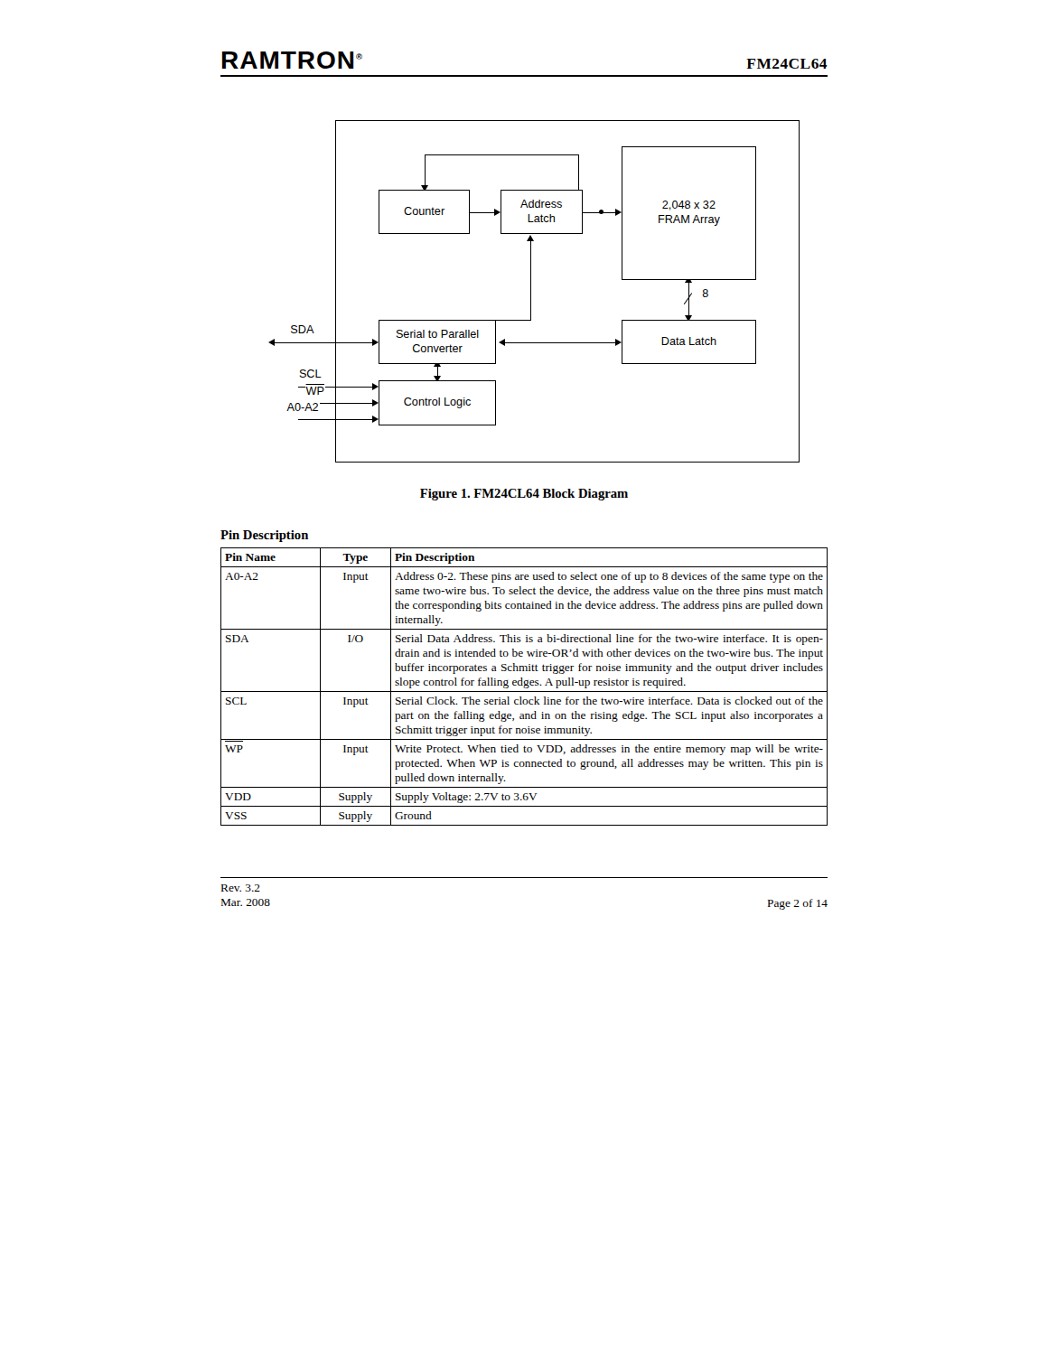RAMTRON®
FM24CL64
Counter
Address
Latch
2,048 x 32
FRAM Array
Serial to Parallel
Converter
Data Latch
Control Logic
8
SDA
SCL
WP
A0-A2
Figure 1. FM24CL64 Block Diagram
Pin Description
| Pin Name | Type | Pin Description |
| --- | --- | --- |
| A0-A2 | Input | Address 0-2. These pins are used to select one of up to 8 devices of the same type on the same two-wire bus. To select the device, the address value on the three pins must match the corresponding bits contained in the device address. The address pins are pulled down internally. |
| SDA | I/O | Serial Data Address. This is a bi-directional line for the two-wire interface. It is open-drain and is intended to be wire-OR’d with other devices on the two-wire bus. The input buffer incorporates a Schmitt trigger for noise immunity and the output driver includes slope control for falling edges. A pull-up resistor is required. |
| SCL | Input | Serial Clock. The serial clock line for the two-wire interface. Data is clocked out of the part on the falling edge, and in on the rising edge. The SCL input also incorporates a Schmitt trigger input for noise immunity. |
| WP | Input | Write Protect. When tied to VDD, addresses in the entire memory map will be write-protected. When WP is connected to ground, all addresses may be written. This pin is pulled down internally. |
| VDD | Supply | Supply Voltage: 2.7V to 3.6V |
| VSS | Supply | Ground |
Rev. 3.2
Mar. 2008
Page 2 of 14